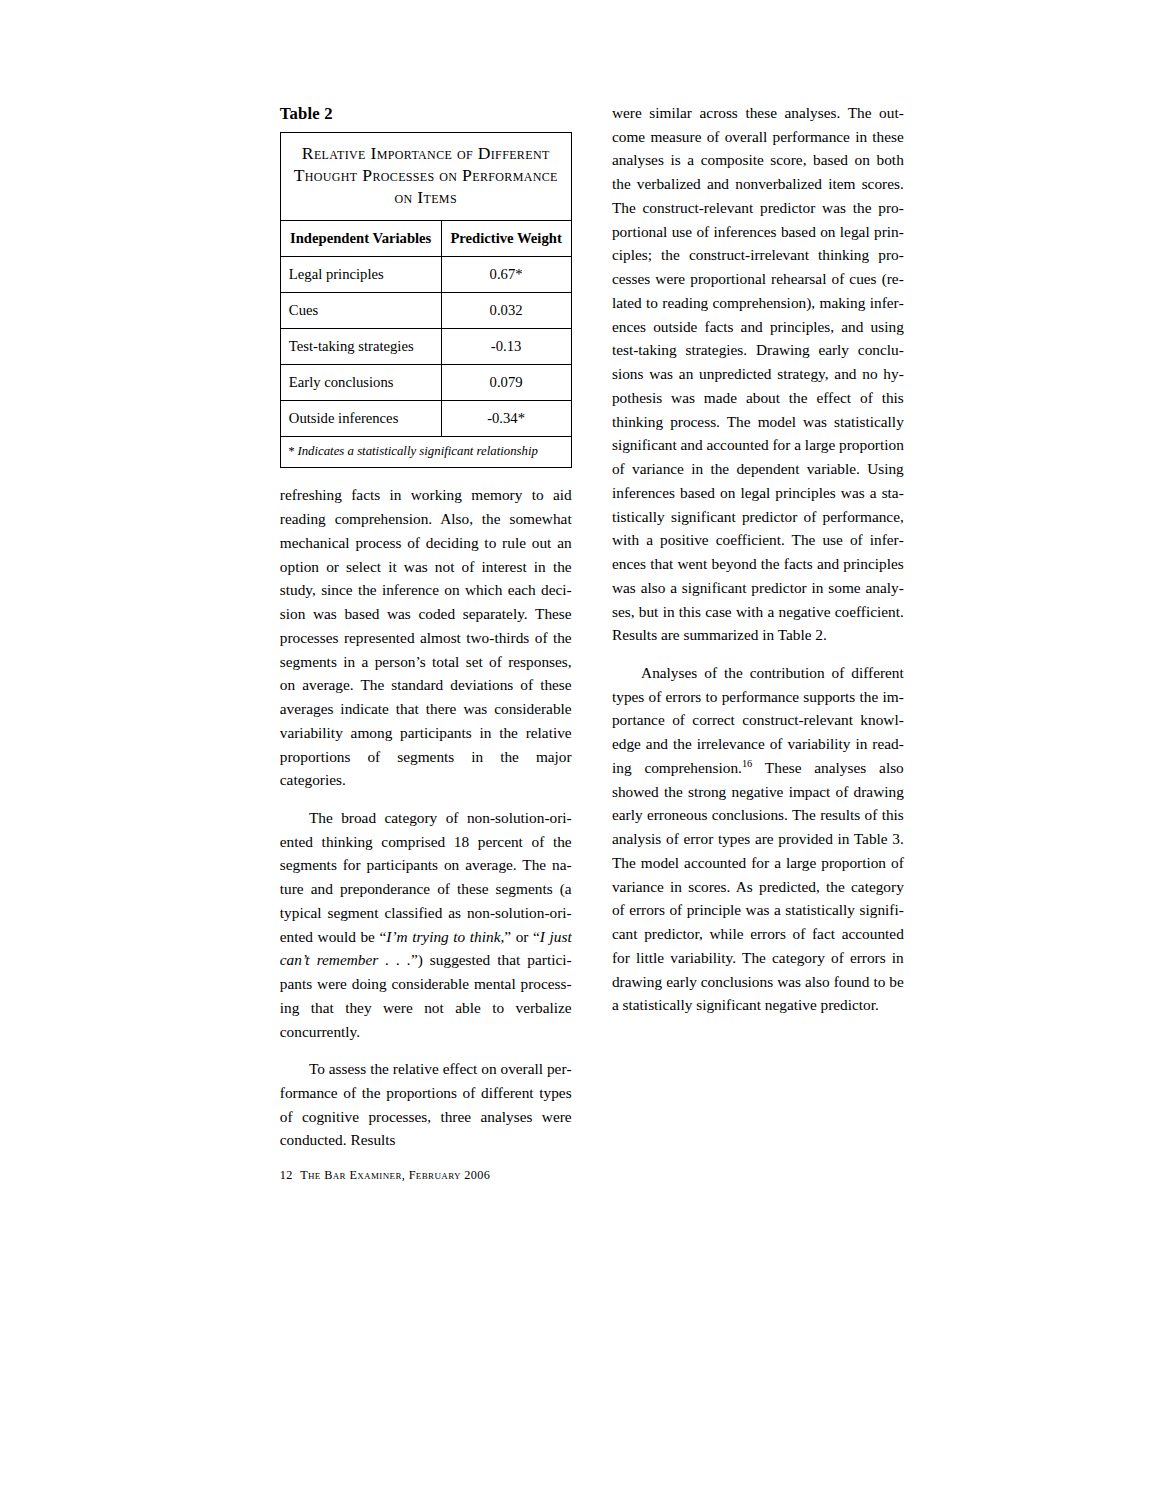Table 2
Relative Importance of Different Thought Processes on Performance on Items
| Independent Variables | Predictive Weight |
| --- | --- |
| Legal principles | 0.67* |
| Cues | 0.032 |
| Test-taking strategies | -0.13 |
| Early conclusions | 0.079 |
| Outside inferences | -0.34* |
| * Indicates a statistically significant relationship |
refreshing facts in working memory to aid reading comprehension. Also, the somewhat mechanical process of deciding to rule out an option or select it was not of interest in the study, since the inference on which each decision was based was coded separately. These processes represented almost two-thirds of the segments in a person’s total set of responses, on average. The standard deviations of these averages indicate that there was considerable variability among participants in the relative proportions of segments in the major categories.
The broad category of non-solution-oriented thinking comprised 18 percent of the segments for participants on average. The nature and preponderance of these segments (a typical segment classified as non-solution-oriented would be “I’m trying to think,” or “I just can’t remember . . .”) suggested that participants were doing considerable mental processing that they were not able to verbalize concurrently.
To assess the relative effect on overall performance of the proportions of different types of cognitive processes, three analyses were conducted. Results
were similar across these analyses. The outcome measure of overall performance in these analyses is a composite score, based on both the verbalized and nonverbalized item scores. The construct-relevant predictor was the proportional use of inferences based on legal principles; the construct-irrelevant thinking processes were proportional rehearsal of cues (related to reading comprehension), making inferences outside facts and principles, and using test-taking strategies. Drawing early conclusions was an unpredicted strategy, and no hypothesis was made about the effect of this thinking process. The model was statistically significant and accounted for a large proportion of variance in the dependent variable. Using inferences based on legal principles was a statistically significant predictor of performance, with a positive coefficient. The use of inferences that went beyond the facts and principles was also a significant predictor in some analyses, but in this case with a negative coefficient. Results are summarized in Table 2.
Analyses of the contribution of different types of errors to performance supports the importance of correct construct-relevant knowledge and the irrelevance of variability in reading comprehension.16 These analyses also showed the strong negative impact of drawing early erroneous conclusions. The results of this analysis of error types are provided in Table 3. The model accounted for a large proportion of variance in scores. As predicted, the category of errors of principle was a statistically significant predictor, while errors of fact accounted for little variability. The category of errors in drawing early conclusions was also found to be a statistically significant negative predictor.
12 The Bar Examiner, February 2006